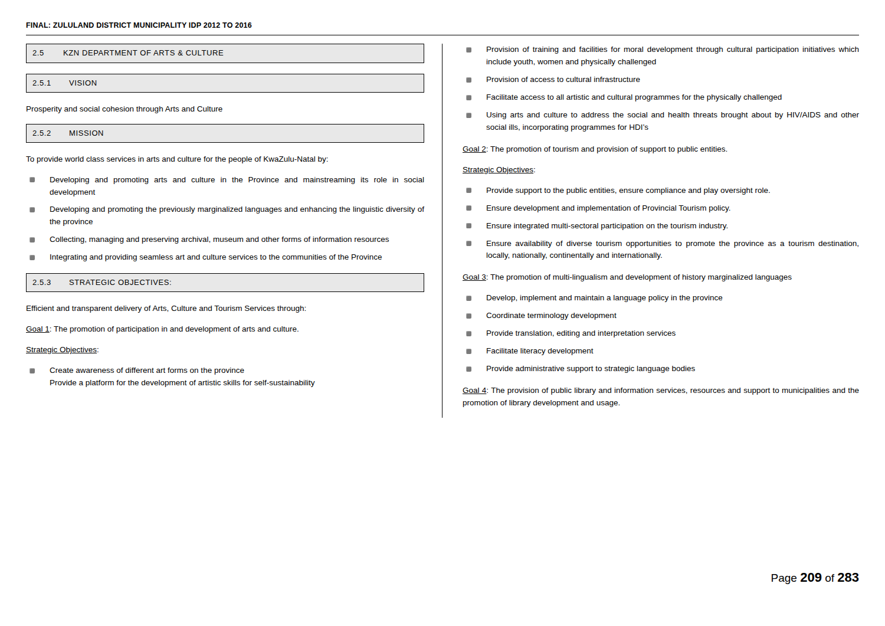FINAL: ZULULAND DISTRICT MUNICIPALITY IDP 2012 TO 2016
2.5 KZN DEPARTMENT OF ARTS & CULTURE
2.5.1 VISION
Prosperity and social cohesion through Arts and Culture
2.5.2 MISSION
To provide world class services in arts and culture for the people of KwaZulu-Natal by:
Developing and promoting arts and culture in the Province and mainstreaming its role in social development
Developing and promoting the previously marginalized languages and enhancing the linguistic diversity of the province
Collecting, managing and preserving archival, museum and other forms of information resources
Integrating and providing seamless art and culture services to the communities of the Province
2.5.3 STRATEGIC OBJECTIVES:
Efficient and transparent delivery of Arts, Culture and Tourism Services through:
Goal 1: The promotion of participation in and development of arts and culture.
Strategic Objectives:
Create awareness of different art forms on the province
Provide a platform for the development of artistic skills for self-sustainability
Provision of training and facilities for moral development through cultural participation initiatives which include youth, women and physically challenged
Provision of access to cultural infrastructure
Facilitate access to all artistic and cultural programmes for the physically challenged
Using arts and culture to address the social and health threats brought about by HIV/AIDS and other social ills, incorporating programmes for HDI’s
Goal 2: The promotion of tourism and provision of support to public entities.
Strategic Objectives:
Provide support to the public entities, ensure compliance and play oversight role.
Ensure development and implementation of Provincial Tourism policy.
Ensure integrated multi-sectoral participation on the tourism industry.
Ensure availability of diverse tourism opportunities to promote the province as a tourism destination, locally, nationally, continentally and internationally.
Goal 3: The promotion of multi-lingualism and development of history marginalized languages
Develop, implement and maintain a language policy in the province
Coordinate terminology development
Provide translation, editing and interpretation services
Facilitate literacy development
Provide administrative support to strategic language bodies
Goal 4: The provision of public library and information services, resources and support to municipalities and the promotion of library development and usage.
Page 209 of 283